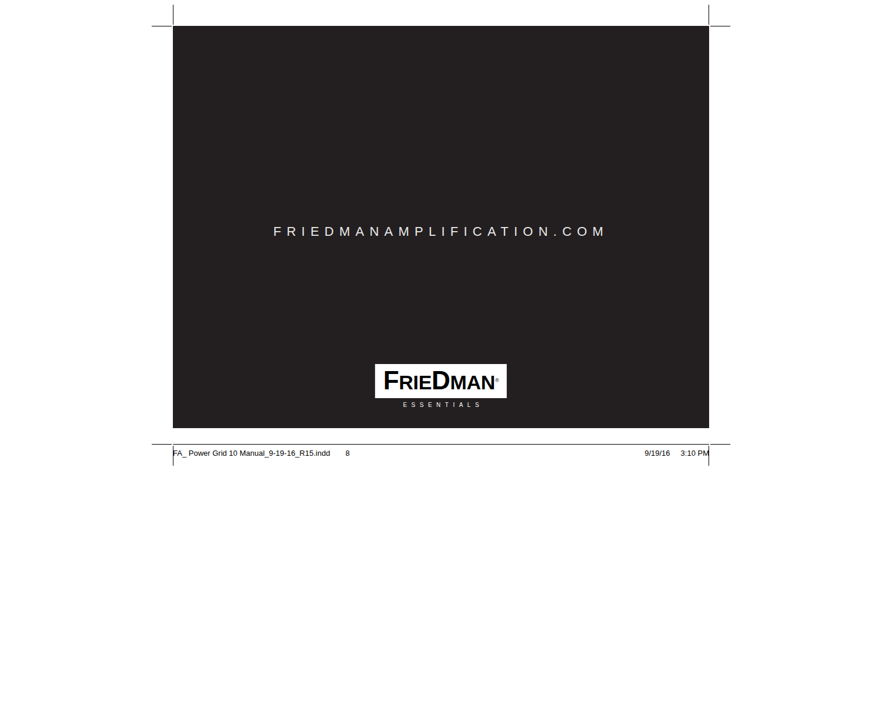FRIEDMANAMPLIFICATION.COM
FRIEDMAN®
ESSENTIALS
FA_ Power Grid 10 Manual_9-19-16_R15.indd8 9/19/163:10 PM